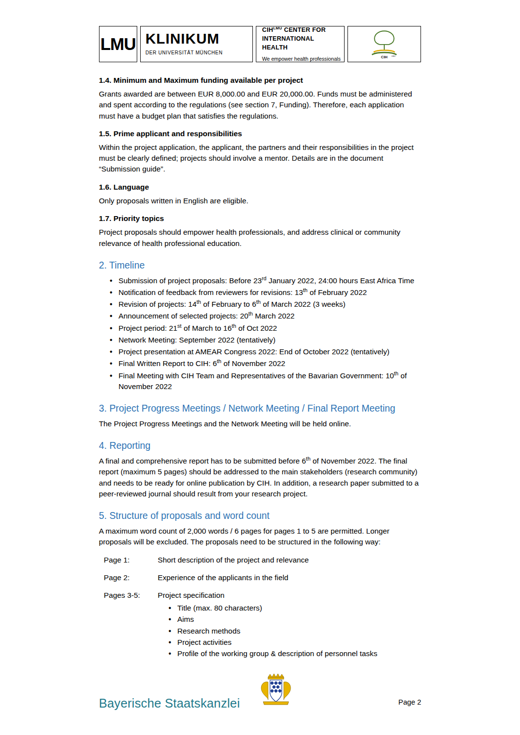LMU
KLINIKUM der Universität München
CIHLMU CENTER FOR INTERNATIONAL HEALTH We empower health professionals
CIH LMU
1.4. Minimum and Maximum funding available per project
Grants awarded are between EUR 8,000.00 and EUR 20,000.00. Funds must be administered and spent according to the regulations (see section 7, Funding). Therefore, each application must have a budget plan that satisfies the regulations.
1.5. Prime applicant and responsibilities
Within the project application, the applicant, the partners and their responsibilities in the project must be clearly defined; projects should involve a mentor. Details are in the document “Submission guide”.
1.6. Language
Only proposals written in English are eligible.
1.7. Priority topics
Project proposals should empower health professionals, and address clinical or community relevance of health professional education.
2. Timeline
Submission of project proposals: Before 23rd January 2022, 24:00 hours East Africa Time
Notification of feedback from reviewers for revisions: 13th of February 2022
Revision of projects: 14th of February to 6th of March 2022 (3 weeks)
Announcement of selected projects: 20th March 2022
Project period: 21st of March to 16th of Oct 2022
Network Meeting: September 2022 (tentatively)
Project presentation at AMEAR Congress 2022: End of October 2022 (tentatively)
Final Written Report to CIH: 6th of November 2022
Final Meeting with CIH Team and Representatives of the Bavarian Government: 10th of November 2022
3. Project Progress Meetings / Network Meeting / Final Report Meeting
The Project Progress Meetings and the Network Meeting will be held online.
4. Reporting
A final and comprehensive report has to be submitted before 6th of November 2022. The final report (maximum 5 pages) should be addressed to the main stakeholders (research community) and needs to be ready for online publication by CIH. In addition, a research paper submitted to a peer-reviewed journal should result from your research project.
5. Structure of proposals and word count
A maximum word count of 2,000 words / 6 pages for pages 1 to 5 are permitted. Longer proposals will be excluded. The proposals need to be structured in the following way:
Page 1:
Short description of the project and relevance
Page 2:
Experience of the applicants in the field
Pages 3-5:
Project specification
Title (max. 80 characters)
Aims
Research methods
Project activities
Profile of the working group & description of personnel tasks
Bayerische Staatskanzlei
Page 2